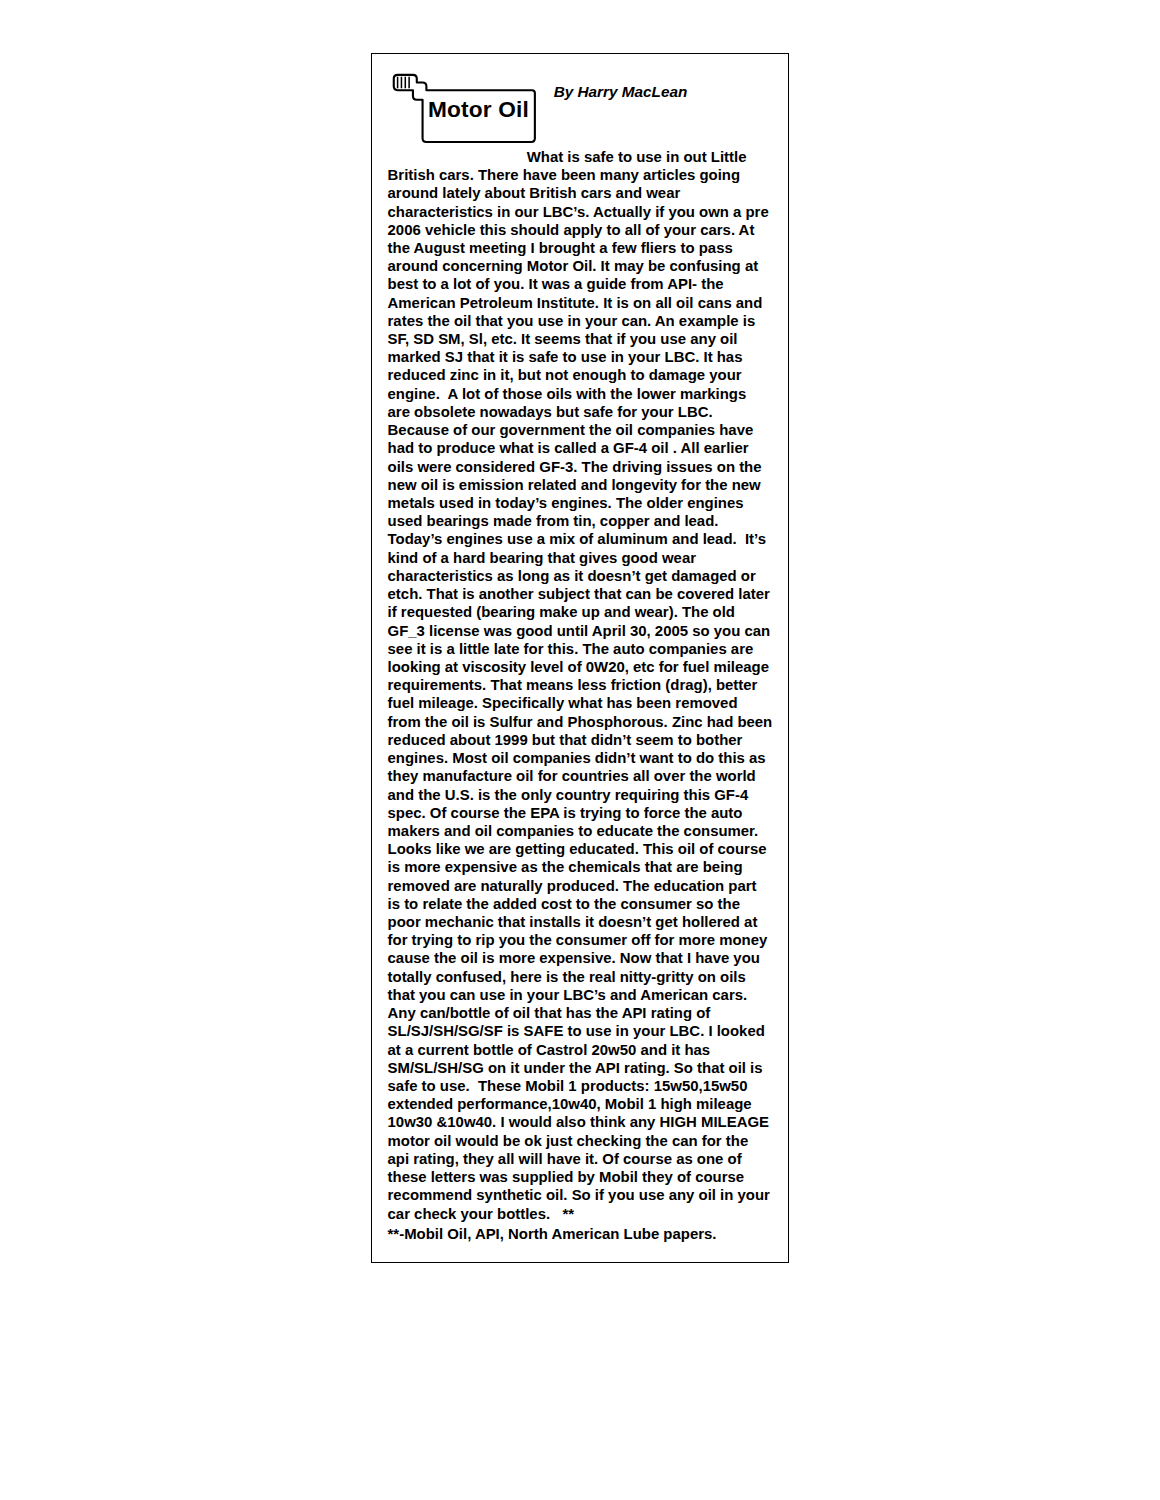Motor Oil
By Harry MacLean
What is safe to use in out Little British cars. There have been many articles going around lately about British cars and wear characteristics in our LBC’s. Actually if you own a pre 2006 vehicle this should apply to all of your cars. At the August meeting I brought a few fliers to pass around concerning Motor Oil. It may be confusing at best to a lot of you. It was a guide from API- the American Petroleum Institute. It is on all oil cans and rates the oil that you use in your can. An example is SF, SD SM, Sl, etc. It seems that if you use any oil marked SJ that it is safe to use in your LBC. It has reduced zinc in it, but not enough to damage your engine. A lot of those oils with the lower markings are obsolete nowadays but safe for your LBC. Because of our government the oil companies have had to produce what is called a GF-4 oil . All earlier oils were considered GF-3. The driving issues on the new oil is emission related and longevity for the new metals used in today’s engines. The older engines used bearings made from tin, copper and lead. Today’s engines use a mix of aluminum and lead. It’s kind of a hard bearing that gives good wear characteristics as long as it doesn’t get damaged or etch. That is another subject that can be covered later if requested (bearing make up and wear). The old GF_3 license was good until April 30, 2005 so you can see it is a little late for this. The auto companies are looking at viscosity level of 0W20, etc for fuel mileage requirements. That means less friction (drag), better fuel mileage. Specifically what has been removed from the oil is Sulfur and Phosphorous. Zinc had been reduced about 1999 but that didn’t seem to bother engines. Most oil companies didn’t want to do this as they manufacture oil for countries all over the world and the U.S. is the only country requiring this GF-4 spec. Of course the EPA is trying to force the auto makers and oil companies to educate the consumer. Looks like we are getting educated. This oil of course is more expensive as the chemicals that are being removed are naturally produced. The education part is to relate the added cost to the consumer so the poor mechanic that installs it doesn’t get hollered at for trying to rip you the consumer off for more money cause the oil is more expensive. Now that I have you totally confused, here is the real nitty-gritty on oils that you can use in your LBC’s and American cars. Any can/bottle of oil that has the API rating of SL/SJ/SH/SG/SF is SAFE to use in your LBC. I looked at a current bottle of Castrol 20w50 and it has SM/SL/SH/SG on it under the API rating. So that oil is safe to use. These Mobil 1 products: 15w50,15w50 extended performance,10w40, Mobil 1 high mileage 10w30 &10w40. I would also think any HIGH MILEAGE motor oil would be ok just checking the can for the api rating, they all will have it. Of course as one of these letters was supplied by Mobil they of course recommend synthetic oil. So if you use any oil in your car check your bottles. **
**-Mobil Oil, API, North American Lube papers.